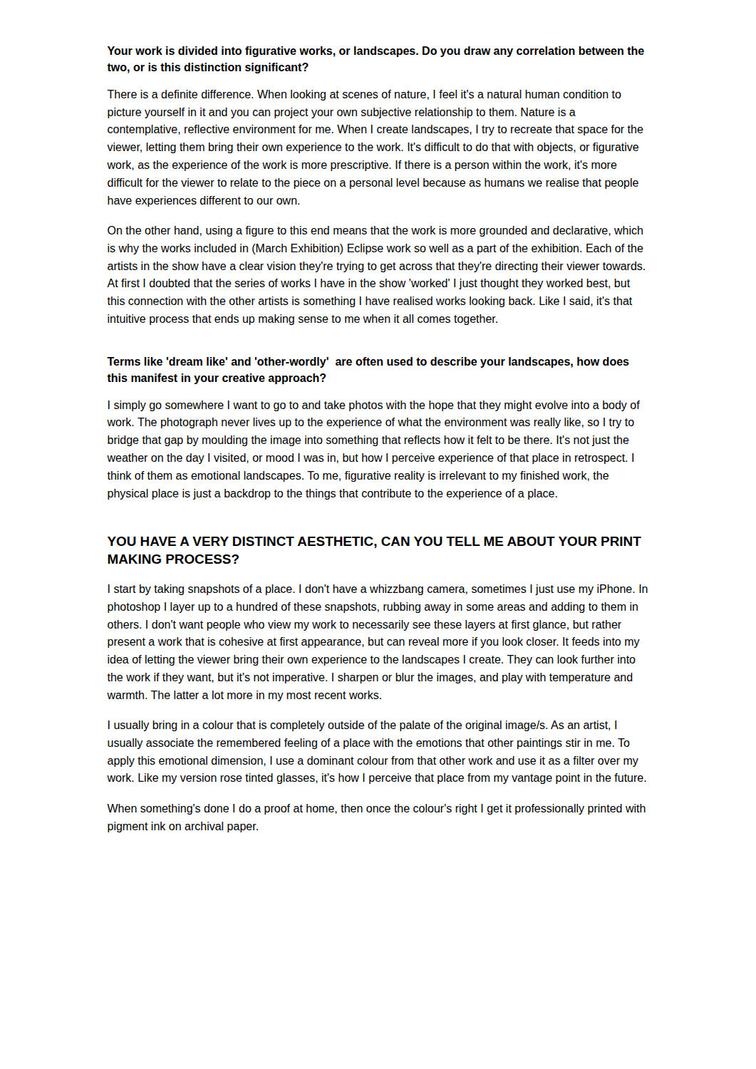Your work is divided into figurative works, or landscapes. Do you draw any correlation between the two, or is this distinction significant?
There is a definite difference. When looking at scenes of nature, I feel it's a natural human condition to picture yourself in it and you can project your own subjective relationship to them. Nature is a contemplative, reflective environment for me. When I create landscapes, I try to recreate that space for the viewer, letting them bring their own experience to the work. It's difficult to do that with objects, or figurative work, as the experience of the work is more prescriptive. If there is a person within the work, it's more difficult for the viewer to relate to the piece on a personal level because as humans we realise that people have experiences different to our own.
On the other hand, using a figure to this end means that the work is more grounded and declarative, which is why the works included in (March Exhibition) Eclipse work so well as a part of the exhibition. Each of the artists in the show have a clear vision they're trying to get across that they're directing their viewer towards. At first I doubted that the series of works I have in the show 'worked' I just thought they worked best, but this connection with the other artists is something I have realised works looking back. Like I said, it's that intuitive process that ends up making sense to me when it all comes together.
Terms like 'dream like' and 'other-wordly' are often used to describe your landscapes, how does this manifest in your creative approach?
I simply go somewhere I want to go to and take photos with the hope that they might evolve into a body of work. The photograph never lives up to the experience of what the environment was really like, so I try to bridge that gap by moulding the image into something that reflects how it felt to be there. It's not just the weather on the day I visited, or mood I was in, but how I perceive experience of that place in retrospect. I think of them as emotional landscapes. To me, figurative reality is irrelevant to my finished work, the physical place is just a backdrop to the things that contribute to the experience of a place.
You have a very distinct aesthetic, can you tell me about your print making process?
I start by taking snapshots of a place. I don't have a whizzbang camera, sometimes I just use my iPhone. In photoshop I layer up to a hundred of these snapshots, rubbing away in some areas and adding to them in others. I don't want people who view my work to necessarily see these layers at first glance, but rather present a work that is cohesive at first appearance, but can reveal more if you look closer. It feeds into my idea of letting the viewer bring their own experience to the landscapes I create. They can look further into the work if they want, but it's not imperative. I sharpen or blur the images, and play with temperature and warmth. The latter a lot more in my most recent works.
I usually bring in a colour that is completely outside of the palate of the original image/s. As an artist, I usually associate the remembered feeling of a place with the emotions that other paintings stir in me. To apply this emotional dimension, I use a dominant colour from that other work and use it as a filter over my work. Like my version rose tinted glasses, it's how I perceive that place from my vantage point in the future.
When something's done I do a proof at home, then once the colour's right I get it professionally printed with pigment ink on archival paper.